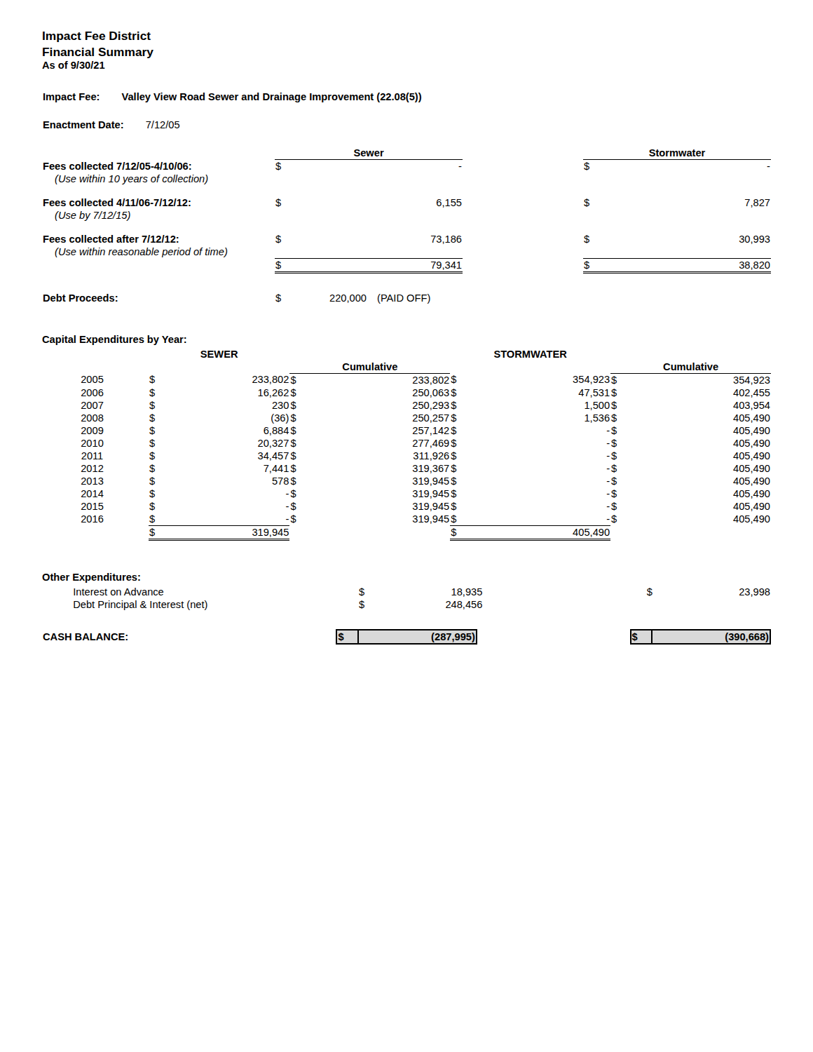Impact Fee District
Financial Summary
As of 9/30/21
| Impact Fee: | Valley View Road Sewer and Drainage Improvement (22.08(5)) |
| Enactment Date: | 7/12/05 |
| | Sewer | | Stormwater |
| Fees collected 7/12/05-4/10/06: | $ | - | | $ | - |
| (Use within 10 years of collection) | | | | | |
| Fees collected 4/11/06-7/12/12: | $ | 6,155 | | $ | 7,827 |
| (Use by 7/12/15) | | | | | |
| Fees collected after 7/12/12: | $ | 73,186 | | $ | 30,993 |
| (Use within reasonable period of time) | | | | | |
| | $ | 79,341 | | $ | 38,820 |
| Debt Proceeds: | $ | 220,000 | (PAID OFF) |
Capital Expenditures by Year:
| | SEWER | | STORMWATER | |
| | | | Cumulative | | | Cumulative |
| 2005 | $ | 233,802 | $ | 233,802 | $ | 354,923 | $ | 354,923 |
| 2006 | $ | 16,262 | $ | 250,063 | $ | 47,531 | $ | 402,455 |
| 2007 | $ | 230 | $ | 250,293 | $ | 1,500 | $ | 403,954 |
| 2008 | $ | (36) | $ | 250,257 | $ | 1,536 | $ | 405,490 |
| 2009 | $ | 6,884 | $ | 257,142 | $ | - | $ | 405,490 |
| 2010 | $ | 20,327 | $ | 277,469 | $ | - | $ | 405,490 |
| 2011 | $ | 34,457 | $ | 311,926 | $ | - | $ | 405,490 |
| 2012 | $ | 7,441 | $ | 319,367 | $ | - | $ | 405,490 |
| 2013 | $ | 578 | $ | 319,945 | $ | - | $ | 405,490 |
| 2014 | $ | - | $ | 319,945 | $ | - | $ | 405,490 |
| 2015 | $ | - | $ | 319,945 | $ | - | $ | 405,490 |
| 2016 | $ | - | $ | 319,945 | $ | - | $ | 405,490 |
| | $ | 319,945 | | | $ | 405,490 | | |
Other Expenditures:
| | Interest on Advance | $ | 18,935 | | $ | 23,998 |
| | Debt Principal & Interest (net) | $ | 248,456 | | | |
| CASH BALANCE: | $ | (287,995) | | $ | (390,668) |